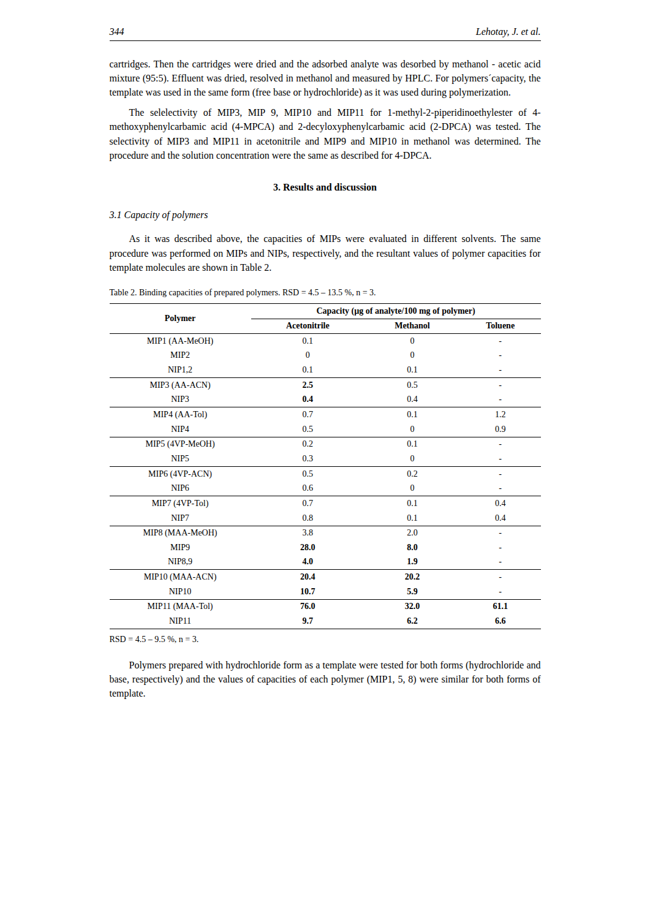344 Lehotay, J. et al.
cartridges. Then the cartridges were dried and the adsorbed analyte was desorbed by methanol - acetic acid mixture (95:5). Effluent was dried, resolved in methanol and measured by HPLC. For polymers´capacity, the template was used in the same form (free base or hydrochloride) as it was used during polymerization.
The selelectivity of MIP3, MIP 9, MIP10 and MIP11 for 1-methyl-2-piperidinoethylester of 4-methoxyphenylcarbamic acid (4-MPCA) and 2-decyloxyphenylcarbamic acid (2-DPCA) was tested. The selectivity of MIP3 and MIP11 in acetonitrile and MIP9 and MIP10 in methanol was determined. The procedure and the solution concentration were the same as described for 4-DPCA.
3. Results and discussion
3.1 Capacity of polymers
As it was described above, the capacities of MIPs were evaluated in different solvents. The same procedure was performed on MIPs and NIPs, respectively, and the resultant values of polymer capacities for template molecules are shown in Table 2.
Table 2. Binding capacities of prepared polymers. RSD = 4.5 – 13.5 %, n = 3.
| Polymer | Capacity (µg of analyte/100 mg of polymer) |
| --- | --- |
| Acetonitrile | Methanol | Toluene |
| MIP1 (AA-MeOH) | 0.1 | 0 | - |
| MIP2 | 0 | 0 | - |
| NIP1,2 | 0.1 | 0.1 | - |
| MIP3 (AA-ACN) | 2.5 | 0.5 | - |
| NIP3 | 0.4 | 0.4 | - |
| MIP4 (AA-Tol) | 0.7 | 0.1 | 1.2 |
| NIP4 | 0.5 | 0 | 0.9 |
| MIP5 (4VP-MeOH) | 0.2 | 0.1 | - |
| NIP5 | 0.3 | 0 | - |
| MIP6 (4VP-ACN) | 0.5 | 0.2 | - |
| NIP6 | 0.6 | 0 | - |
| MIP7 (4VP-Tol) | 0.7 | 0.1 | 0.4 |
| NIP7 | 0.8 | 0.1 | 0.4 |
| MIP8 (MAA-MeOH) | 3.8 | 2.0 | - |
| MIP9 | 28.0 | 8.0 | - |
| NIP8,9 | 4.0 | 1.9 | - |
| MIP10 (MAA-ACN) | 20.4 | 20.2 | - |
| NIP10 | 10.7 | 5.9 | - |
| MIP11 (MAA-Tol) | 76.0 | 32.0 | 61.1 |
| NIP11 | 9.7 | 6.2 | 6.6 |
RSD = 4.5 – 9.5 %, n = 3.
Polymers prepared with hydrochloride form as a template were tested for both forms (hydrochloride and base, respectively) and the values of capacities of each polymer (MIP1, 5, 8) were similar for both forms of template.